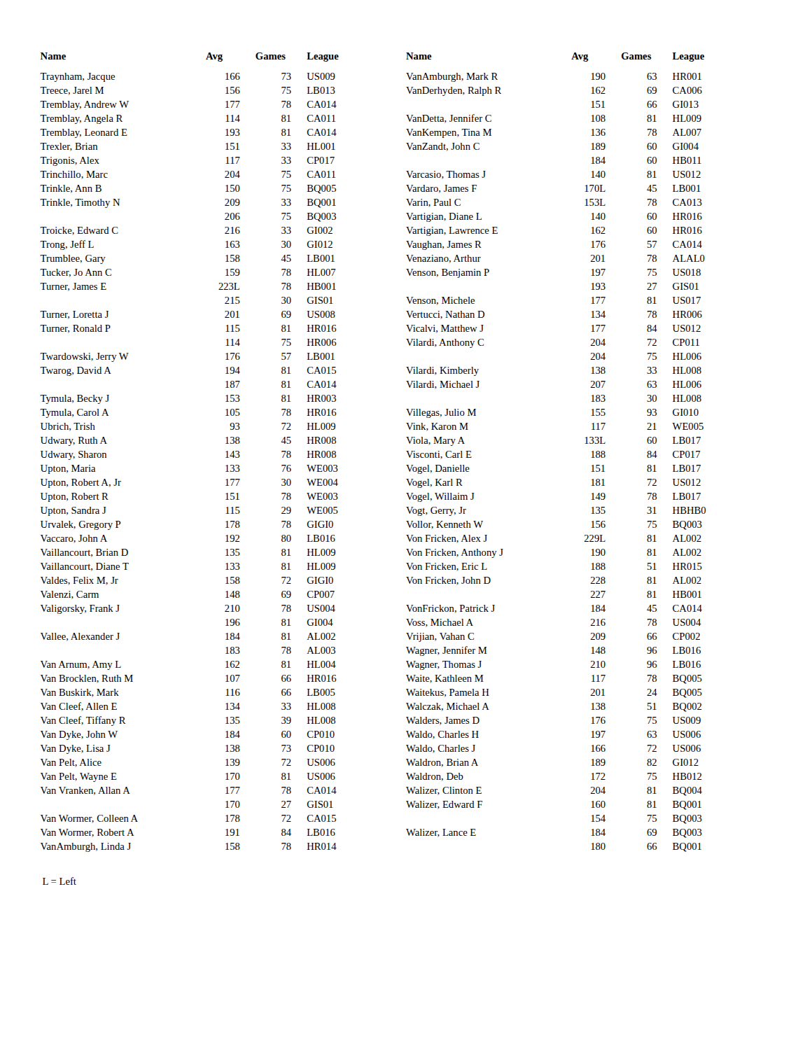| Name | Avg | Games | League | Name | Avg | Games | League |
| --- | --- | --- | --- | --- | --- | --- | --- |
| Traynham, Jacque | 166 | 73 | US009 | VanAmburgh, Mark R | 190 | 63 | HR001 |
| Treece, Jarel M | 156 | 75 | LB013 | VanDerhyden, Ralph R | 162 | 69 | CA006 |
| Tremblay, Andrew W | 177 | 78 | CA014 | | 151 | 66 | GI013 |
| Tremblay, Angela R | 114 | 81 | CA011 | VanDetta, Jennifer C | 108 | 81 | HL009 |
| Tremblay, Leonard E | 193 | 81 | CA014 | VanKempen, Tina M | 136 | 78 | AL007 |
| Trexler, Brian | 151 | 33 | HL001 | VanZandt, John C | 189 | 60 | GI004 |
| Trigonis, Alex | 117 | 33 | CP017 | | 184 | 60 | HB011 |
| Trinchillo, Marc | 204 | 75 | CA011 | Varcasio, Thomas J | 140 | 81 | US012 |
| Trinkle, Ann B | 150 | 75 | BQ005 | Vardaro, James F | 170L | 45 | LB001 |
| Trinkle, Timothy N | 209 | 33 | BQ001 | Varin, Paul C | 153L | 78 | CA013 |
| | 206 | 75 | BQ003 | Vartigian, Diane L | 140 | 60 | HR016 |
| Troicke, Edward C | 216 | 33 | GI002 | Vartigian, Lawrence E | 162 | 60 | HR016 |
| Trong, Jeff L | 163 | 30 | GI012 | Vaughan, James R | 176 | 57 | CA014 |
| Trumblee, Gary | 158 | 45 | LB001 | Venaziano, Arthur | 201 | 78 | ALAL0 |
| Tucker, Jo Ann C | 159 | 78 | HL007 | Venson, Benjamin P | 197 | 75 | US018 |
| Turner, James E | 223L | 78 | HB001 | | 193 | 27 | GIS01 |
| | 215 | 30 | GIS01 | Venson, Michele | 177 | 81 | US017 |
| Turner, Loretta J | 201 | 69 | US008 | Vertucci, Nathan D | 134 | 78 | HR006 |
| Turner, Ronald P | 115 | 81 | HR016 | Vicalvi, Matthew J | 177 | 84 | US012 |
| | 114 | 75 | HR006 | Vilardi, Anthony C | 204 | 72 | CP011 |
| Twardowski, Jerry W | 176 | 57 | LB001 | | 204 | 75 | HL006 |
| Twarog, David A | 194 | 81 | CA015 | Vilardi, Kimberly | 138 | 33 | HL008 |
| | 187 | 81 | CA014 | Vilardi, Michael J | 207 | 63 | HL006 |
| Tymula, Becky J | 153 | 81 | HR003 | | 183 | 30 | HL008 |
| Tymula, Carol A | 105 | 78 | HR016 | Villegas, Julio M | 155 | 93 | GI010 |
| Ubrich, Trish | 93 | 72 | HL009 | Vink, Karon M | 117 | 21 | WE005 |
| Udwary, Ruth A | 138 | 45 | HR008 | Viola, Mary A | 133L | 60 | LB017 |
| Udwary, Sharon | 143 | 78 | HR008 | Visconti, Carl E | 188 | 84 | CP017 |
| Upton, Maria | 133 | 76 | WE003 | Vogel, Danielle | 151 | 81 | LB017 |
| Upton, Robert A, Jr | 177 | 30 | WE004 | Vogel, Karl R | 181 | 72 | US012 |
| Upton, Robert R | 151 | 78 | WE003 | Vogel, Willaim J | 149 | 78 | LB017 |
| Upton, Sandra J | 115 | 29 | WE005 | Vogt, Gerry, Jr | 135 | 31 | HBHB0 |
| Urvalek, Gregory P | 178 | 78 | GIGI0 | Vollor, Kenneth W | 156 | 75 | BQ003 |
| Vaccaro, John A | 192 | 80 | LB016 | Von Fricken, Alex J | 229L | 81 | AL002 |
| Vaillancourt, Brian D | 135 | 81 | HL009 | Von Fricken, Anthony J | 190 | 81 | AL002 |
| Vaillancourt, Diane T | 133 | 81 | HL009 | Von Fricken, Eric L | 188 | 51 | HR015 |
| Valdes, Felix M, Jr | 158 | 72 | GIGI0 | Von Fricken, John D | 228 | 81 | AL002 |
| Valenzi, Carm | 148 | 69 | CP007 | | 227 | 81 | HB001 |
| Valigorsky, Frank J | 210 | 78 | US004 | VonFrickon, Patrick J | 184 | 45 | CA014 |
| | 196 | 81 | GI004 | Voss, Michael A | 216 | 78 | US004 |
| Vallee, Alexander J | 184 | 81 | AL002 | Vrijian, Vahan C | 209 | 66 | CP002 |
| | 183 | 78 | AL003 | Wagner, Jennifer M | 148 | 96 | LB016 |
| Van Arnum, Amy L | 162 | 81 | HL004 | Wagner, Thomas J | 210 | 96 | LB016 |
| Van Brocklen, Ruth M | 107 | 66 | HR016 | Waite, Kathleen M | 117 | 78 | BQ005 |
| Van Buskirk, Mark | 116 | 66 | LB005 | Waitekus, Pamela H | 201 | 24 | BQ005 |
| Van Cleef, Allen E | 134 | 33 | HL008 | Walczak, Michael A | 138 | 51 | BQ002 |
| Van Cleef, Tiffany R | 135 | 39 | HL008 | Walders, James D | 176 | 75 | US009 |
| Van Dyke, John W | 184 | 60 | CP010 | Waldo, Charles H | 197 | 63 | US006 |
| Van Dyke, Lisa J | 138 | 73 | CP010 | Waldo, Charles J | 166 | 72 | US006 |
| Van Pelt, Alice | 139 | 72 | US006 | Waldron, Brian A | 189 | 82 | GI012 |
| Van Pelt, Wayne E | 170 | 81 | US006 | Waldron, Deb | 172 | 75 | HB012 |
| Van Vranken, Allan A | 177 | 78 | CA014 | Walizer, Clinton E | 204 | 81 | BQ004 |
| | 170 | 27 | GIS01 | Walizer, Edward F | 160 | 81 | BQ001 |
| Van Wormer, Colleen A | 178 | 72 | CA015 | | 154 | 75 | BQ003 |
| Van Wormer, Robert A | 191 | 84 | LB016 | Walizer, Lance E | 184 | 69 | BQ003 |
| VanAmburgh, Linda J | 158 | 78 | HR014 | | 180 | 66 | BQ001 |
L = Left